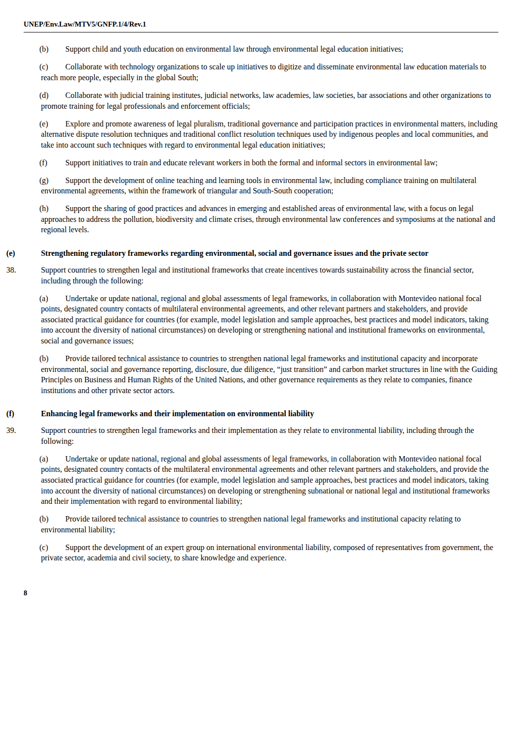UNEP/Env.Law/MTV5/GNFP.1/4/Rev.1
(b) Support child and youth education on environmental law through environmental legal education initiatives;
(c) Collaborate with technology organizations to scale up initiatives to digitize and disseminate environmental law education materials to reach more people, especially in the global South;
(d) Collaborate with judicial training institutes, judicial networks, law academies, law societies, bar associations and other organizations to promote training for legal professionals and enforcement officials;
(e) Explore and promote awareness of legal pluralism, traditional governance and participation practices in environmental matters, including alternative dispute resolution techniques and traditional conflict resolution techniques used by indigenous peoples and local communities, and take into account such techniques with regard to environmental legal education initiatives;
(f) Support initiatives to train and educate relevant workers in both the formal and informal sectors in environmental law;
(g) Support the development of online teaching and learning tools in environmental law, including compliance training on multilateral environmental agreements, within the framework of triangular and South-South cooperation;
(h) Support the sharing of good practices and advances in emerging and established areas of environmental law, with a focus on legal approaches to address the pollution, biodiversity and climate crises, through environmental law conferences and symposiums at the national and regional levels.
(e) Strengthening regulatory frameworks regarding environmental, social and governance issues and the private sector
38. Support countries to strengthen legal and institutional frameworks that create incentives towards sustainability across the financial sector, including through the following:
(a) Undertake or update national, regional and global assessments of legal frameworks, in collaboration with Montevideo national focal points, designated country contacts of multilateral environmental agreements, and other relevant partners and stakeholders, and provide associated practical guidance for countries (for example, model legislation and sample approaches, best practices and model indicators, taking into account the diversity of national circumstances) on developing or strengthening national and institutional frameworks on environmental, social and governance issues;
(b) Provide tailored technical assistance to countries to strengthen national legal frameworks and institutional capacity and incorporate environmental, social and governance reporting, disclosure, due diligence, “just transition” and carbon market structures in line with the Guiding Principles on Business and Human Rights of the United Nations, and other governance requirements as they relate to companies, finance institutions and other private sector actors.
(f) Enhancing legal frameworks and their implementation on environmental liability
39. Support countries to strengthen legal frameworks and their implementation as they relate to environmental liability, including through the following:
(a) Undertake or update national, regional and global assessments of legal frameworks, in collaboration with Montevideo national focal points, designated country contacts of the multilateral environmental agreements and other relevant partners and stakeholders, and provide the associated practical guidance for countries (for example, model legislation and sample approaches, best practices and model indicators, taking into account the diversity of national circumstances) on developing or strengthening subnational or national legal and institutional frameworks and their implementation with regard to environmental liability;
(b) Provide tailored technical assistance to countries to strengthen national legal frameworks and institutional capacity relating to environmental liability;
(c) Support the development of an expert group on international environmental liability, composed of representatives from government, the private sector, academia and civil society, to share knowledge and experience.
8